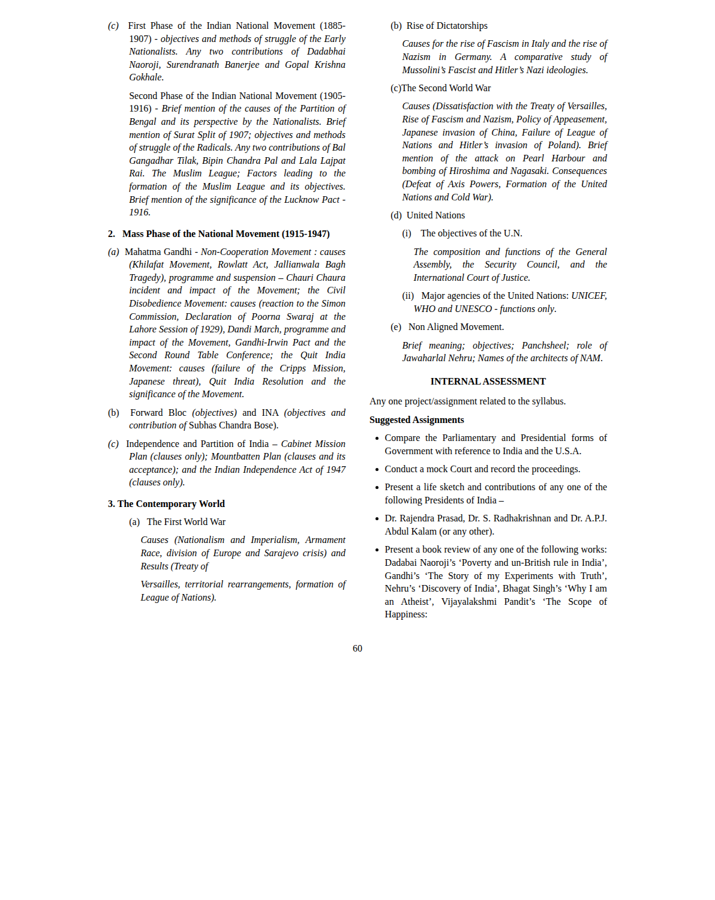(c) First Phase of the Indian National Movement (1885-1907) - objectives and methods of struggle of the Early Nationalists. Any two contributions of Dadabhai Naoroji, Surendranath Banerjee and Gopal Krishna Gokhale.
Second Phase of the Indian National Movement (1905-1916) - Brief mention of the causes of the Partition of Bengal and its perspective by the Nationalists. Brief mention of Surat Split of 1907; objectives and methods of struggle of the Radicals. Any two contributions of Bal Gangadhar Tilak, Bipin Chandra Pal and Lala Lajpat Rai. The Muslim League; Factors leading to the formation of the Muslim League and its objectives. Brief mention of the significance of the Lucknow Pact - 1916.
2. Mass Phase of the National Movement (1915-1947)
(a) Mahatma Gandhi - Non-Cooperation Movement : causes (Khilafat Movement, Rowlatt Act, Jallianwala Bagh Tragedy), programme and suspension – Chauri Chaura incident and impact of the Movement; the Civil Disobedience Movement: causes (reaction to the Simon Commission, Declaration of Poorna Swaraj at the Lahore Session of 1929), Dandi March, programme and impact of the Movement, Gandhi-Irwin Pact and the Second Round Table Conference; the Quit India Movement: causes (failure of the Cripps Mission, Japanese threat), Quit India Resolution and the significance of the Movement.
(b) Forward Bloc (objectives) and INA (objectives and contribution of Subhas Chandra Bose).
(c) Independence and Partition of India – Cabinet Mission Plan (clauses only); Mountbatten Plan (clauses and its acceptance); and the Indian Independence Act of 1947 (clauses only).
3. The Contemporary World
(a) The First World War
Causes (Nationalism and Imperialism, Armament Race, division of Europe and Sarajevo crisis) and Results (Treaty of
Versailles, territorial rearrangements, formation of League of Nations).
(b) Rise of Dictatorships
Causes for the rise of Fascism in Italy and the rise of Nazism in Germany. A comparative study of Mussolini’s Fascist and Hitler’s Nazi ideologies.
(c)The Second World War
Causes (Dissatisfaction with the Treaty of Versailles, Rise of Fascism and Nazism, Policy of Appeasement, Japanese invasion of China, Failure of League of Nations and Hitler’s invasion of Poland). Brief mention of the attack on Pearl Harbour and bombing of Hiroshima and Nagasaki. Consequences (Defeat of Axis Powers, Formation of the United Nations and Cold War).
(d) United Nations
(i) The objectives of the U.N.
The composition and functions of the General Assembly, the Security Council, and the International Court of Justice.
(ii) Major agencies of the United Nations: UNICEF, WHO and UNESCO - functions only.
(e) Non Aligned Movement.
Brief meaning; objectives; Panchsheel; role of Jawaharlal Nehru; Names of the architects of NAM.
INTERNAL ASSESSMENT
Any one project/assignment related to the syllabus.
Suggested Assignments
Compare the Parliamentary and Presidential forms of Government with reference to India and the U.S.A.
Conduct a mock Court and record the proceedings.
Present a life sketch and contributions of any one of the following Presidents of India –
Dr. Rajendra Prasad, Dr. S. Radhakrishnan and Dr. A.P.J. Abdul Kalam (or any other).
Present a book review of any one of the following works: Dadabai Naoroji’s ‘Poverty and un-British rule in India’, Gandhi’s ‘The Story of my Experiments with Truth’, Nehru’s ‘Discovery of India’, Bhagat Singh’s ‘Why I am an Atheist’, Vijayalakshmi Pandit’s ‘The Scope of Happiness:
60